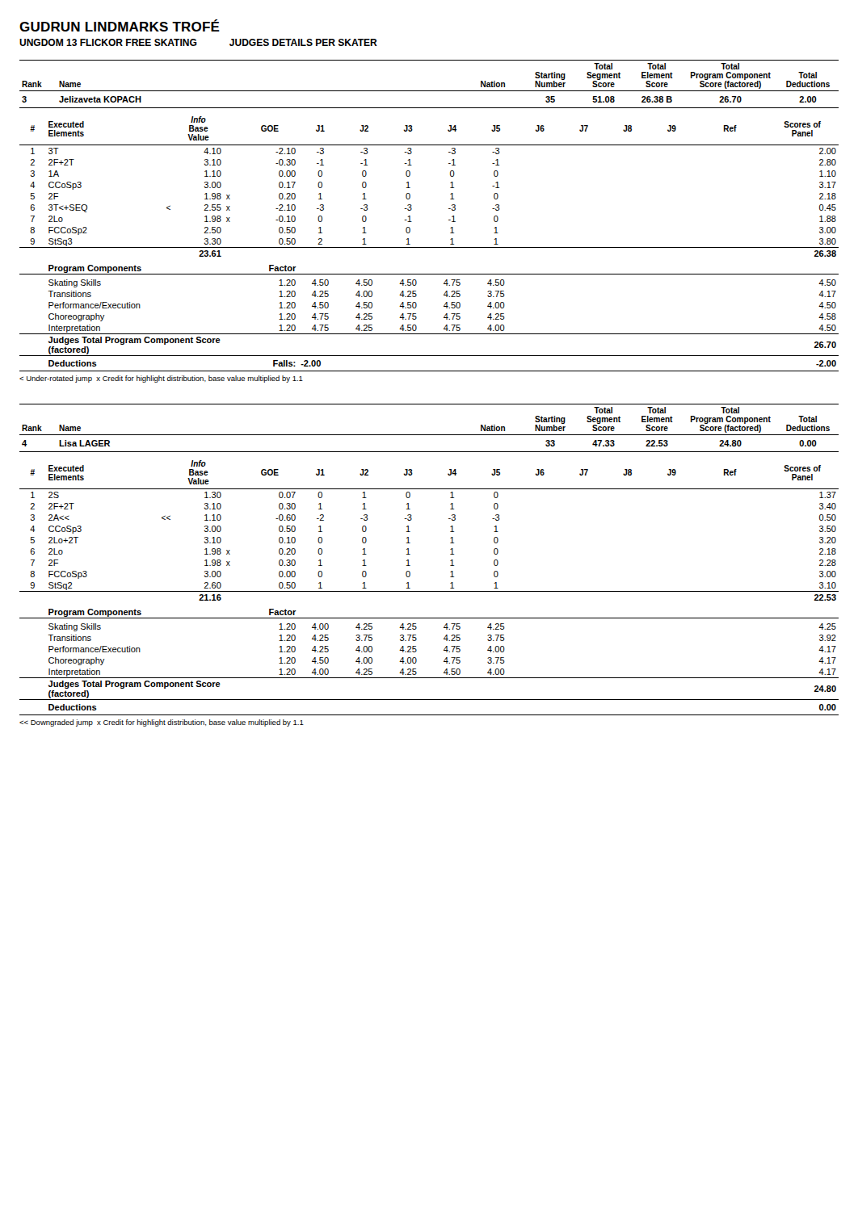GUDRUN LINDMARKS TROFÉ
UNGDOM 13 FLICKOR FREE SKATING JUDGES DETAILS PER SKATER
| Rank | Name | Nation | Starting Number | Total Segment Score | Total Element Score | Total Program Component Score (factored) | Total Deductions |
| --- | --- | --- | --- | --- | --- | --- | --- |
| 3 | Jelizaveta KOPACH | | 35 | 51.08 | 26.38 B | 26.70 | 2.00 |
| # | Executed Elements | Info Base Value | | GOE | J1 | J2 | J3 | J4 | J5 | J6 | J7 | J8 | J9 | Ref | Scores of Panel |
| --- | --- | --- | --- | --- | --- | --- | --- | --- | --- | --- | --- | --- | --- | --- | --- |
| 1 | 3T | 4.10 | | -2.10 | -3 | -3 | -3 | -3 | -3 | | | | | | 2.00 |
| 2 | 2F+2T | 3.10 | | -0.30 | -1 | -1 | -1 | -1 | -1 | | | | | | 2.80 |
| 3 | 1A | 1.10 | | 0.00 | 0 | 0 | 0 | 0 | 0 | | | | | | 1.10 |
| 4 | CCoSp3 | 3.00 | | 0.17 | 0 | 0 | 1 | 1 | -1 | | | | | | 3.17 |
| 5 | 2F | 1.98 | x | 0.20 | 1 | 1 | 0 | 1 | 0 | | | | | | 2.18 |
| 6 | 3T<+SEQ | < | 2.55 | x | -2.10 | -3 | -3 | -3 | -3 | -3 | | | | | | 0.45 |
| 7 | 2Lo | 1.98 | x | -0.10 | 0 | 0 | -1 | -1 | 0 | | | | | | 1.88 |
| 8 | FCCoSp2 | 2.50 | | 0.50 | 1 | 1 | 0 | 1 | 1 | | | | | | 3.00 |
| 9 | StSq3 | 3.30 | | 0.50 | 2 | 1 | 1 | 1 | 1 | | | | | | 3.80 |
| | | 23.61 | | | | | 26.38 |
| | Program Components | | Factor | | | |
| | Skating Skills | | 1.20 | 4.50 | 4.50 | 4.50 | 4.75 | 4.50 | | | | | | 4.50 |
| | Transitions | | 1.20 | 4.25 | 4.00 | 4.25 | 4.25 | 3.75 | | | | | | 4.17 |
| | Performance/Execution | | 1.20 | 4.50 | 4.50 | 4.50 | 4.50 | 4.00 | | | | | | 4.50 |
| | Choreography | | 1.20 | 4.75 | 4.25 | 4.75 | 4.75 | 4.25 | | | | | | 4.58 |
| | Interpretation | | 1.20 | 4.75 | 4.25 | 4.50 | 4.75 | 4.00 | | | | | | 4.50 |
| | Judges Total Program Component Score (factored) | | | | | 26.70 |
| | Deductions | | Falls: | -2.00 | | | -2.00 |
< Under-rotated jump x Credit for highlight distribution, base value multiplied by 1.1
| Rank | Name | Nation | Starting Number | Total Segment Score | Total Element Score | Total Program Component Score (factored) | Total Deductions |
| --- | --- | --- | --- | --- | --- | --- | --- |
| 4 | Lisa LAGER | | 33 | 47.33 | 22.53 | 24.80 | 0.00 |
| # | Executed Elements | Info Base Value | | GOE | J1 | J2 | J3 | J4 | J5 | J6 | J7 | J8 | J9 | Ref | Scores of Panel |
| --- | --- | --- | --- | --- | --- | --- | --- | --- | --- | --- | --- | --- | --- | --- | --- |
| 1 | 2S | 1.30 | | 0.07 | 0 | 1 | 0 | 1 | 0 | | | | | | 1.37 |
| 2 | 2F+2T | 3.10 | | 0.30 | 1 | 1 | 1 | 1 | 0 | | | | | | 3.40 |
| 3 | 2A<< | << | 1.10 | | -0.60 | -2 | -3 | -3 | -3 | -3 | | | | | | 0.50 |
| 4 | CCoSp3 | 3.00 | | 0.50 | 1 | 0 | 1 | 1 | 1 | | | | | | 3.50 |
| 5 | 2Lo+2T | 3.10 | | 0.10 | 0 | 0 | 1 | 1 | 0 | | | | | | 3.20 |
| 6 | 2Lo | 1.98 | x | 0.20 | 0 | 1 | 1 | 1 | 0 | | | | | | 2.18 |
| 7 | 2F | 1.98 | x | 0.30 | 1 | 1 | 1 | 1 | 0 | | | | | | 2.28 |
| 8 | FCCoSp3 | 3.00 | | 0.00 | 0 | 0 | 0 | 1 | 0 | | | | | | 3.00 |
| 9 | StSq2 | 2.60 | | 0.50 | 1 | 1 | 1 | 1 | 1 | | | | | | 3.10 |
| | | 21.16 | | | | | 22.53 |
| | Program Components | | Factor | | | |
| | Skating Skills | | 1.20 | 4.00 | 4.25 | 4.25 | 4.75 | 4.25 | | | | | | 4.25 |
| | Transitions | | 1.20 | 4.25 | 3.75 | 3.75 | 4.25 | 3.75 | | | | | | 3.92 |
| | Performance/Execution | | 1.20 | 4.25 | 4.00 | 4.25 | 4.75 | 4.00 | | | | | | 4.17 |
| | Choreography | | 1.20 | 4.50 | 4.00 | 4.00 | 4.75 | 3.75 | | | | | | 4.17 |
| | Interpretation | | 1.20 | 4.00 | 4.25 | 4.25 | 4.50 | 4.00 | | | | | | 4.17 |
| | Judges Total Program Component Score (factored) | | | | | 24.80 |
| | Deductions | | | | | 0.00 |
<< Downgraded jump x Credit for highlight distribution, base value multiplied by 1.1